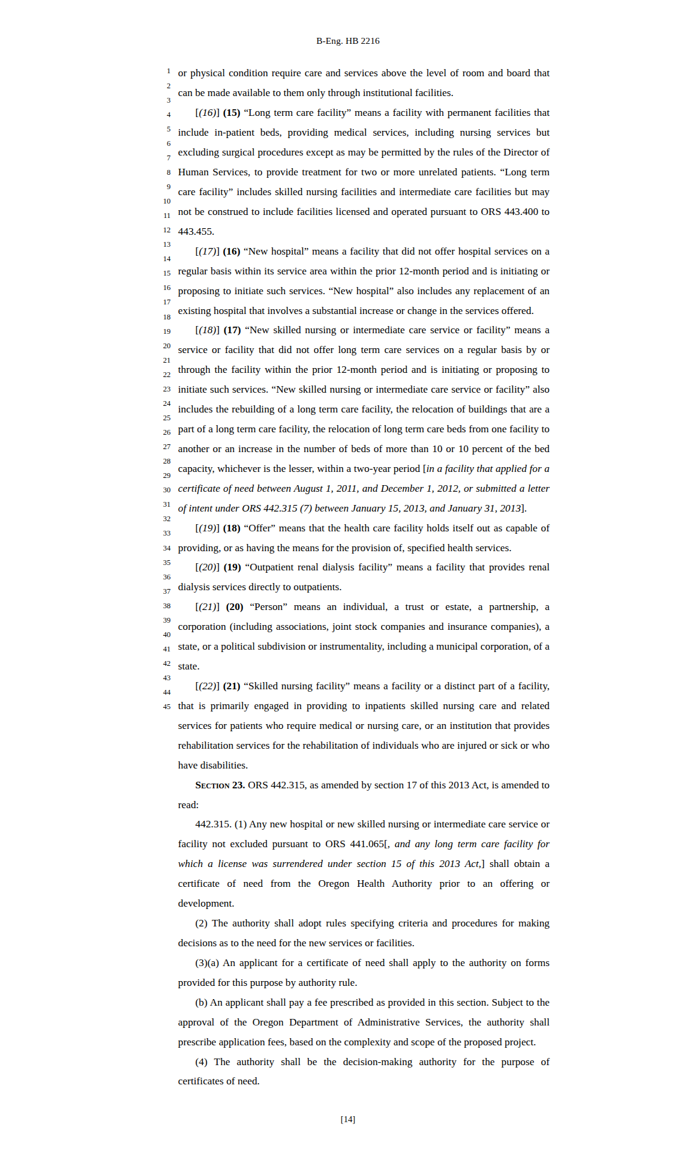B-Eng. HB 2216
1
2
3
4
5
6
7
8
9
10
11
12
13
14
15
16
17
18
19
20
21
22
23
24
25
26
27
28
29
30
31
32
33
34
35
36
37
38
39
40
41
42
43
44
45
or physical condition require care and services above the level of room and board that can be made available to them only through institutional facilities.
[(16)] (15) “Long term care facility” means a facility with permanent facilities that include in-patient beds, providing medical services, including nursing services but excluding surgical procedures except as may be permitted by the rules of the Director of Human Services, to provide treatment for two or more unrelated patients. “Long term care facility” includes skilled nursing facilities and intermediate care facilities but may not be construed to include facilities licensed and operated pursuant to ORS 443.400 to 443.455.
[(17)] (16) “New hospital” means a facility that did not offer hospital services on a regular basis within its service area within the prior 12-month period and is initiating or proposing to initiate such services. “New hospital” also includes any replacement of an existing hospital that involves a substantial increase or change in the services offered.
[(18)] (17) “New skilled nursing or intermediate care service or facility” means a service or facility that did not offer long term care services on a regular basis by or through the facility within the prior 12-month period and is initiating or proposing to initiate such services. “New skilled nursing or intermediate care service or facility” also includes the rebuilding of a long term care facility, the relocation of buildings that are a part of a long term care facility, the relocation of long term care beds from one facility to another or an increase in the number of beds of more than 10 or 10 percent of the bed capacity, whichever is the lesser, within a two-year period [in a facility that applied for a certificate of need between August 1, 2011, and December 1, 2012, or submitted a letter of intent under ORS 442.315 (7) between January 15, 2013, and January 31, 2013].
[(19)] (18) “Offer” means that the health care facility holds itself out as capable of providing, or as having the means for the provision of, specified health services.
[(20)] (19) “Outpatient renal dialysis facility” means a facility that provides renal dialysis services directly to outpatients.
[(21)] (20) “Person” means an individual, a trust or estate, a partnership, a corporation (including associations, joint stock companies and insurance companies), a state, or a political subdivision or instrumentality, including a municipal corporation, of a state.
[(22)] (21) “Skilled nursing facility” means a facility or a distinct part of a facility, that is primarily engaged in providing to inpatients skilled nursing care and related services for patients who require medical or nursing care, or an institution that provides rehabilitation services for the rehabilitation of individuals who are injured or sick or who have disabilities.
Section 23. ORS 442.315, as amended by section 17 of this 2013 Act, is amended to read:
442.315. (1) Any new hospital or new skilled nursing or intermediate care service or facility not excluded pursuant to ORS 441.065[, and any long term care facility for which a license was surrendered under section 15 of this 2013 Act,] shall obtain a certificate of need from the Oregon Health Authority prior to an offering or development.
(2) The authority shall adopt rules specifying criteria and procedures for making decisions as to the need for the new services or facilities.
(3)(a) An applicant for a certificate of need shall apply to the authority on forms provided for this purpose by authority rule.
(b) An applicant shall pay a fee prescribed as provided in this section. Subject to the approval of the Oregon Department of Administrative Services, the authority shall prescribe application fees, based on the complexity and scope of the proposed project.
(4) The authority shall be the decision-making authority for the purpose of certificates of need.
[14]